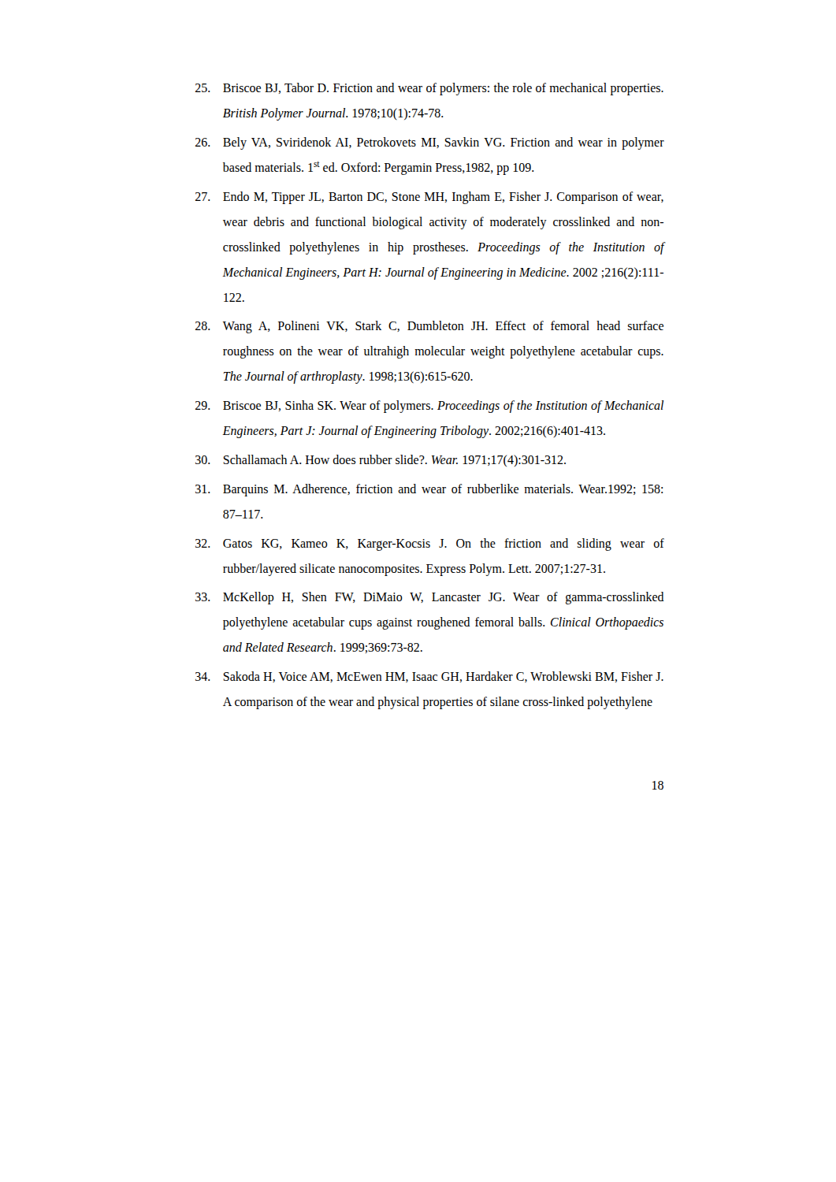Briscoe BJ, Tabor D. Friction and wear of polymers: the role of mechanical properties. British Polymer Journal. 1978;10(1):74-78.
Bely VA, Sviridenok AI, Petrokovets MI, Savkin VG. Friction and wear in polymer based materials. 1st ed. Oxford: Pergamin Press,1982, pp 109.
Endo M, Tipper JL, Barton DC, Stone MH, Ingham E, Fisher J. Comparison of wear, wear debris and functional biological activity of moderately crosslinked and non-crosslinked polyethylenes in hip prostheses. Proceedings of the Institution of Mechanical Engineers, Part H: Journal of Engineering in Medicine. 2002 ;216(2):111-122.
Wang A, Polineni VK, Stark C, Dumbleton JH. Effect of femoral head surface roughness on the wear of ultrahigh molecular weight polyethylene acetabular cups. The Journal of arthroplasty. 1998;13(6):615-620.
Briscoe BJ, Sinha SK. Wear of polymers. Proceedings of the Institution of Mechanical Engineers, Part J: Journal of Engineering Tribology. 2002;216(6):401-413.
Schallamach A. How does rubber slide?. Wear. 1971;17(4):301-312.
Barquins M. Adherence, friction and wear of rubberlike materials. Wear.1992; 158: 87–117.
Gatos KG, Kameo K, Karger-Kocsis J. On the friction and sliding wear of rubber/layered silicate nanocomposites. Express Polym. Lett. 2007;1:27-31.
McKellop H, Shen FW, DiMaio W, Lancaster JG. Wear of gamma-crosslinked polyethylene acetabular cups against roughened femoral balls. Clinical Orthopaedics and Related Research. 1999;369:73-82.
Sakoda H, Voice AM, McEwen HM, Isaac GH, Hardaker C, Wroblewski BM, Fisher J. A comparison of the wear and physical properties of silane cross-linked polyethylene
18